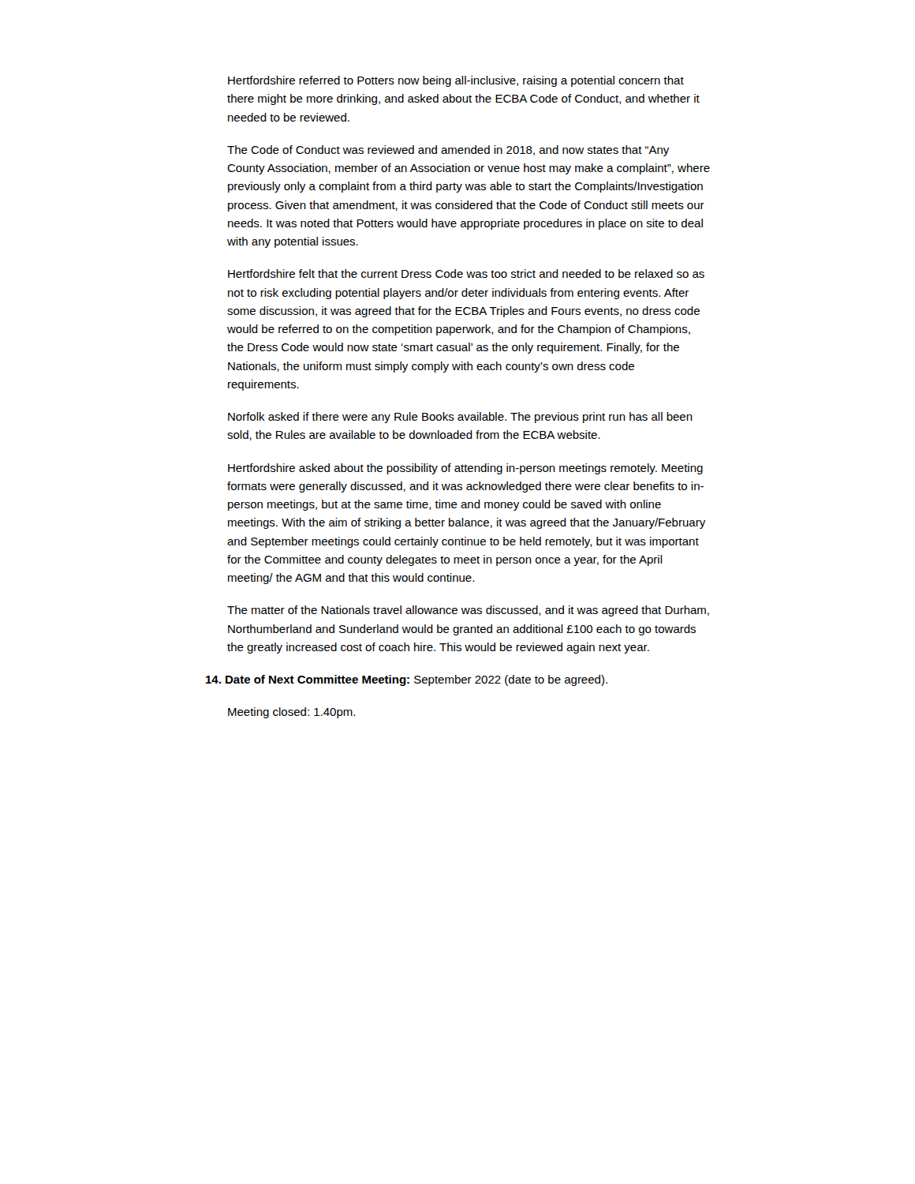Hertfordshire referred to Potters now being all-inclusive, raising a potential concern that there might be more drinking, and asked about the ECBA Code of Conduct, and whether it needed to be reviewed.
The Code of Conduct was reviewed and amended in 2018, and now states that “Any County Association, member of an Association or venue host may make a complaint”, where previously only a complaint from a third party was able to start the Complaints/Investigation process. Given that amendment, it was considered that the Code of Conduct still meets our needs. It was noted that Potters would have appropriate procedures in place on site to deal with any potential issues.
Hertfordshire felt that the current Dress Code was too strict and needed to be relaxed so as not to risk excluding potential players and/or deter individuals from entering events. After some discussion, it was agreed that for the ECBA Triples and Fours events, no dress code would be referred to on the competition paperwork, and for the Champion of Champions, the Dress Code would now state ‘smart casual’ as the only requirement. Finally, for the Nationals, the uniform must simply comply with each county’s own dress code requirements.
Norfolk asked if there were any Rule Books available. The previous print run has all been sold, the Rules are available to be downloaded from the ECBA website.
Hertfordshire asked about the possibility of attending in-person meetings remotely. Meeting formats were generally discussed, and it was acknowledged there were clear benefits to in-person meetings, but at the same time, time and money could be saved with online meetings. With the aim of striking a better balance, it was agreed that the January/February and September meetings could certainly continue to be held remotely, but it was important for the Committee and county delegates to meet in person once a year, for the April meeting/ the AGM and that this would continue.
The matter of the Nationals travel allowance was discussed, and it was agreed that Durham, Northumberland and Sunderland would be granted an additional £100 each to go towards the greatly increased cost of coach hire. This would be reviewed again next year.
14. Date of Next Committee Meeting: September 2022 (date to be agreed).
Meeting closed: 1.40pm.